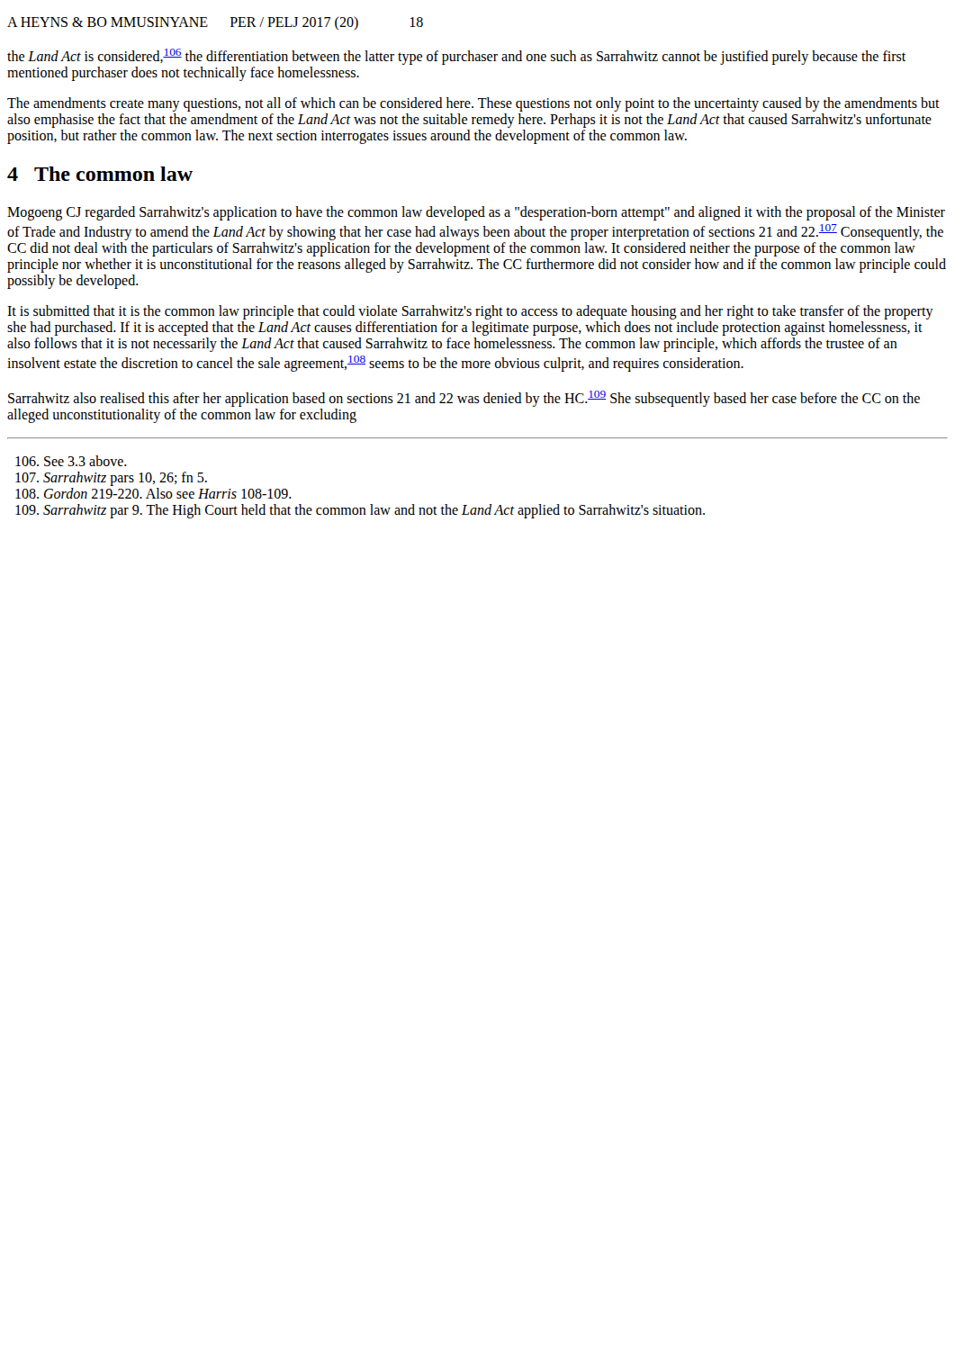A HEYNS & BO MMUSINYANE PER / PELJ 2017 (20) 18
the Land Act is considered,106 the differentiation between the latter type of purchaser and one such as Sarrahwitz cannot be justified purely because the first mentioned purchaser does not technically face homelessness.
The amendments create many questions, not all of which can be considered here. These questions not only point to the uncertainty caused by the amendments but also emphasise the fact that the amendment of the Land Act was not the suitable remedy here. Perhaps it is not the Land Act that caused Sarrahwitz's unfortunate position, but rather the common law. The next section interrogates issues around the development of the common law.
4 The common law
Mogoeng CJ regarded Sarrahwitz's application to have the common law developed as a "desperation-born attempt" and aligned it with the proposal of the Minister of Trade and Industry to amend the Land Act by showing that her case had always been about the proper interpretation of sections 21 and 22.107 Consequently, the CC did not deal with the particulars of Sarrahwitz's application for the development of the common law. It considered neither the purpose of the common law principle nor whether it is unconstitutional for the reasons alleged by Sarrahwitz. The CC furthermore did not consider how and if the common law principle could possibly be developed.
It is submitted that it is the common law principle that could violate Sarrahwitz's right to access to adequate housing and her right to take transfer of the property she had purchased. If it is accepted that the Land Act causes differentiation for a legitimate purpose, which does not include protection against homelessness, it also follows that it is not necessarily the Land Act that caused Sarrahwitz to face homelessness. The common law principle, which affords the trustee of an insolvent estate the discretion to cancel the sale agreement,108 seems to be the more obvious culprit, and requires consideration.
Sarrahwitz also realised this after her application based on sections 21 and 22 was denied by the HC.109 She subsequently based her case before the CC on the alleged unconstitutionality of the common law for excluding
See 3.3 above.
Sarrahwitz pars 10, 26; fn 5.
Gordon 219-220. Also see Harris 108-109.
Sarrahwitz par 9. The High Court held that the common law and not the Land Act applied to Sarrahwitz's situation.